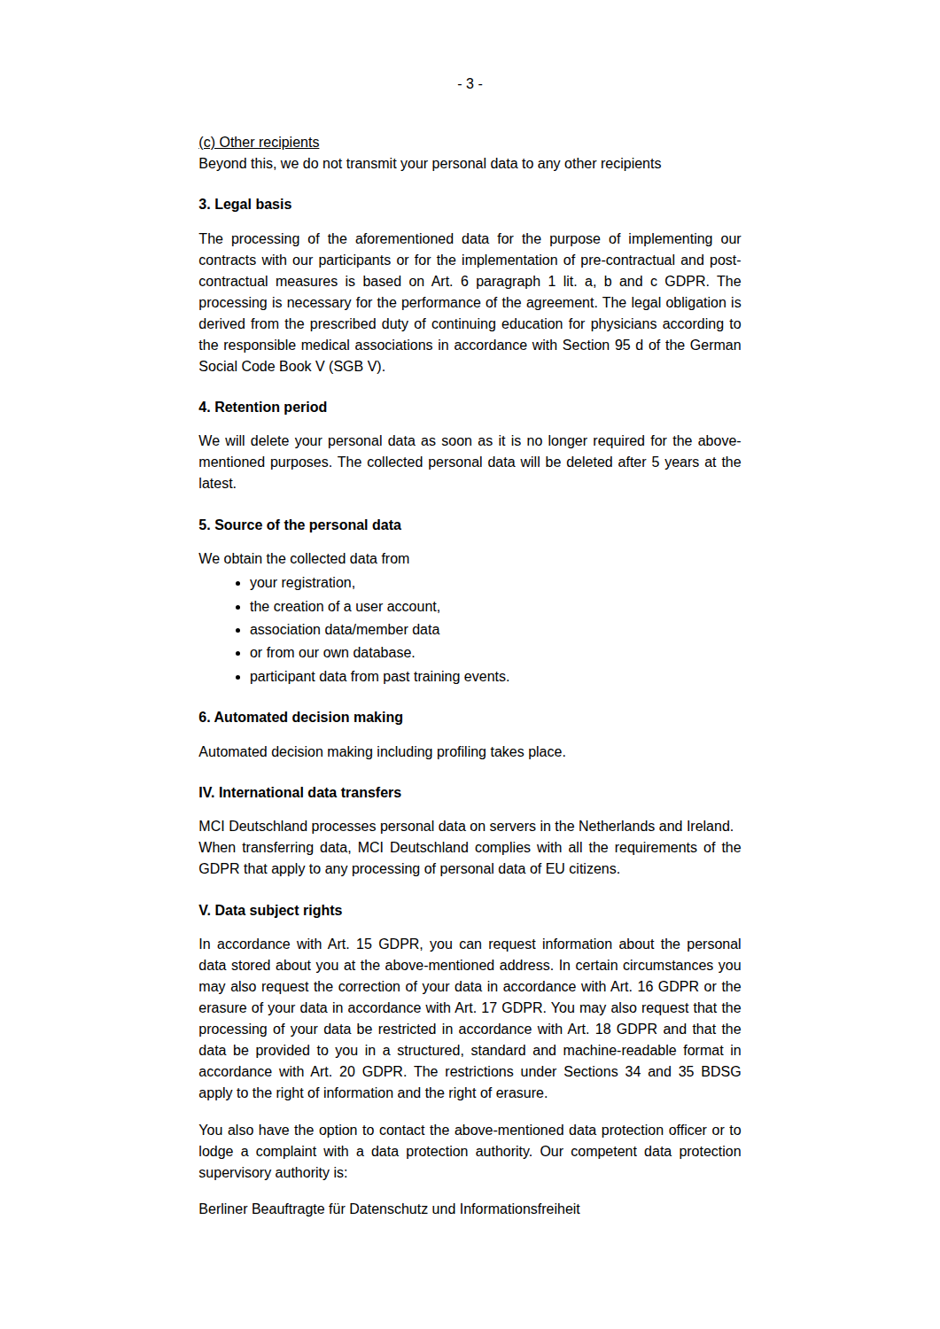- 3 -
(c) Other recipients
Beyond this, we do not transmit your personal data to any other recipients
3. Legal basis
The processing of the aforementioned data for the purpose of implementing our contracts with our participants or for the implementation of pre-contractual and post-contractual measures is based on Art. 6 paragraph 1 lit. a, b and c GDPR. The processing is necessary for the performance of the agreement. The legal obligation is derived from the prescribed duty of continuing education for physicians according to the responsible medical associations in accordance with Section 95 d of the German Social Code Book V (SGB V).
4. Retention period
We will delete your personal data as soon as it is no longer required for the above-mentioned purposes. The collected personal data will be deleted after 5 years at the latest.
5. Source of the personal data
We obtain the collected data from
your registration,
the creation of a user account,
association data/member data
or from our own database.
participant data from past training events.
6. Automated decision making
Automated decision making including profiling takes place.
IV. International data transfers
MCI Deutschland processes personal data on servers in the Netherlands and Ireland.
When transferring data, MCI Deutschland complies with all the requirements of the GDPR that apply to any processing of personal data of EU citizens.
V. Data subject rights
In accordance with Art. 15 GDPR, you can request information about the personal data stored about you at the above-mentioned address. In certain circumstances you may also request the correction of your data in accordance with Art. 16 GDPR or the erasure of your data in accordance with Art. 17 GDPR. You may also request that the processing of your data be restricted in accordance with Art. 18 GDPR and that the data be provided to you in a structured, standard and machine-readable format in accordance with Art. 20 GDPR. The restrictions under Sections 34 and 35 BDSG apply to the right of information and the right of erasure.
You also have the option to contact the above-mentioned data protection officer or to lodge a complaint with a data protection authority. Our competent data protection supervisory authority is:
Berliner Beauftragte für Datenschutz und Informationsfreiheit